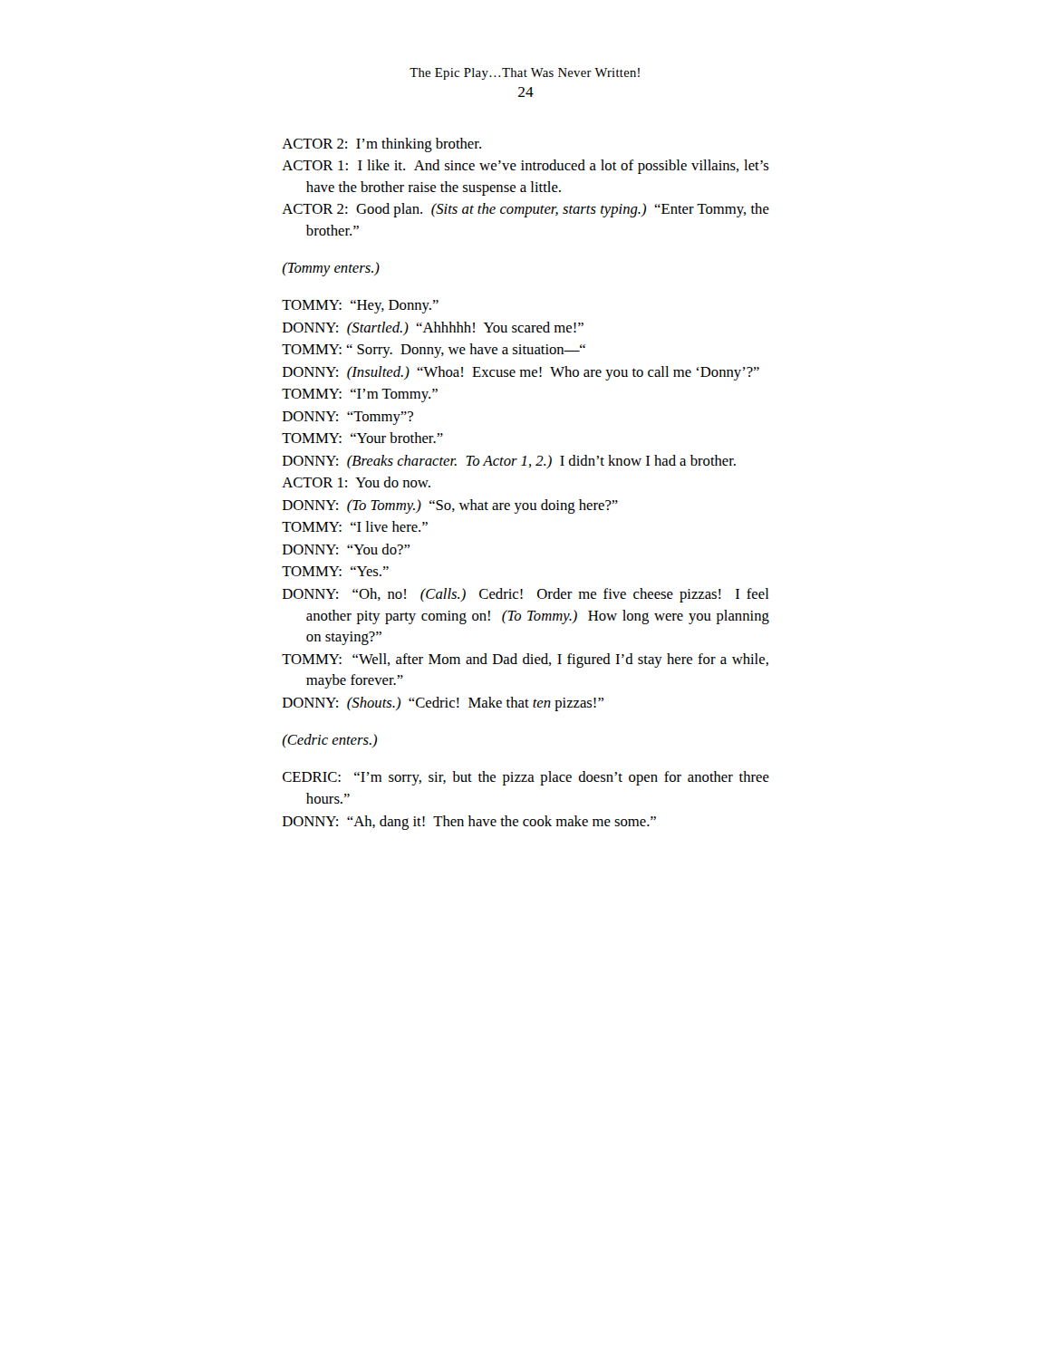The Epic Play…That Was Never Written!
24
ACTOR 2: I’m thinking brother.
ACTOR 1: I like it. And since we’ve introduced a lot of possible villains, let’s have the brother raise the suspense a little.
ACTOR 2: Good plan. (Sits at the computer, starts typing.) “Enter Tommy, the brother.”
(Tommy enters.)
TOMMY: “Hey, Donny.”
DONNY: (Startled.) “Ahhhhh! You scared me!”
TOMMY: “ Sorry. Donny, we have a situation—“
DONNY: (Insulted.) “Whoa! Excuse me! Who are you to call me ‘Donny’?”
TOMMY: “I’m Tommy.”
DONNY: “Tommy”?
TOMMY: “Your brother.”
DONNY: (Breaks character. To Actor 1, 2.) I didn’t know I had a brother.
ACTOR 1: You do now.
DONNY: (To Tommy.) “So, what are you doing here?”
TOMMY: “I live here.”
DONNY: “You do?”
TOMMY: “Yes.”
DONNY: “Oh, no! (Calls.) Cedric! Order me five cheese pizzas! I feel another pity party coming on! (To Tommy.) How long were you planning on staying?”
TOMMY: “Well, after Mom and Dad died, I figured I’d stay here for a while, maybe forever.”
DONNY: (Shouts.) “Cedric! Make that ten pizzas!”
(Cedric enters.)
CEDRIC: “I’m sorry, sir, but the pizza place doesn’t open for another three hours.”
DONNY: “Ah, dang it! Then have the cook make me some.”